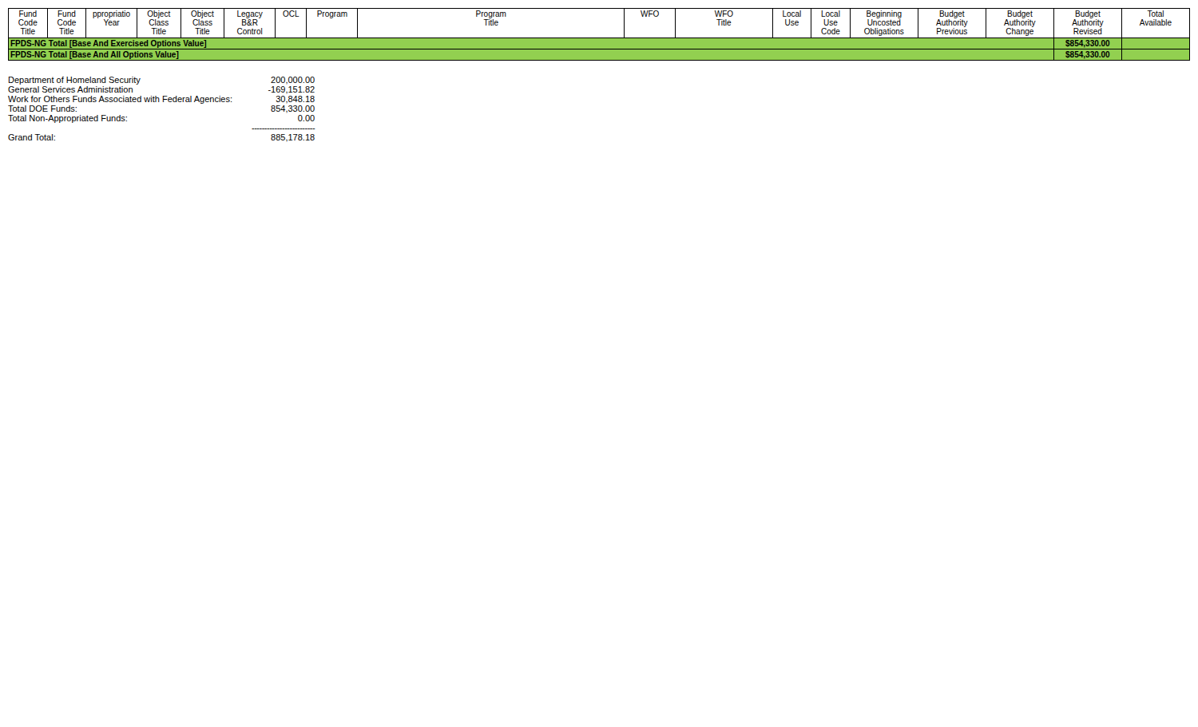| Fund Code Title | Fund Code Title | ppropriatio Year | Object Class Title | Object Class Title | Legacy B&R Control | OCL | Program | Program Title | WFO | WFO Title | Local Use | Local Use Code | Beginning Uncosted Obligations | Budget Authority Previous | Budget Authority Change | Budget Authority Revised | Total Available |
| --- | --- | --- | --- | --- | --- | --- | --- | --- | --- | --- | --- | --- | --- | --- | --- | --- | --- |
| FPDS-NG Total [Base And Exercised Options Value] | $854,330.00 | |
| FPDS-NG Total [Base And All Options Value] | $854,330.00 | |
| Department of Homeland Security | 200,000.00 |
| General Services Administration | -169,151.82 |
| Work for Others Funds Associated with Federal Agencies: | 30,848.18 |
| Total DOE Funds: | 854,330.00 |
| Total Non-Appropriated Funds: | 0.00 |
| | ------------------------- |
| Grand Total: | 885,178.18 |